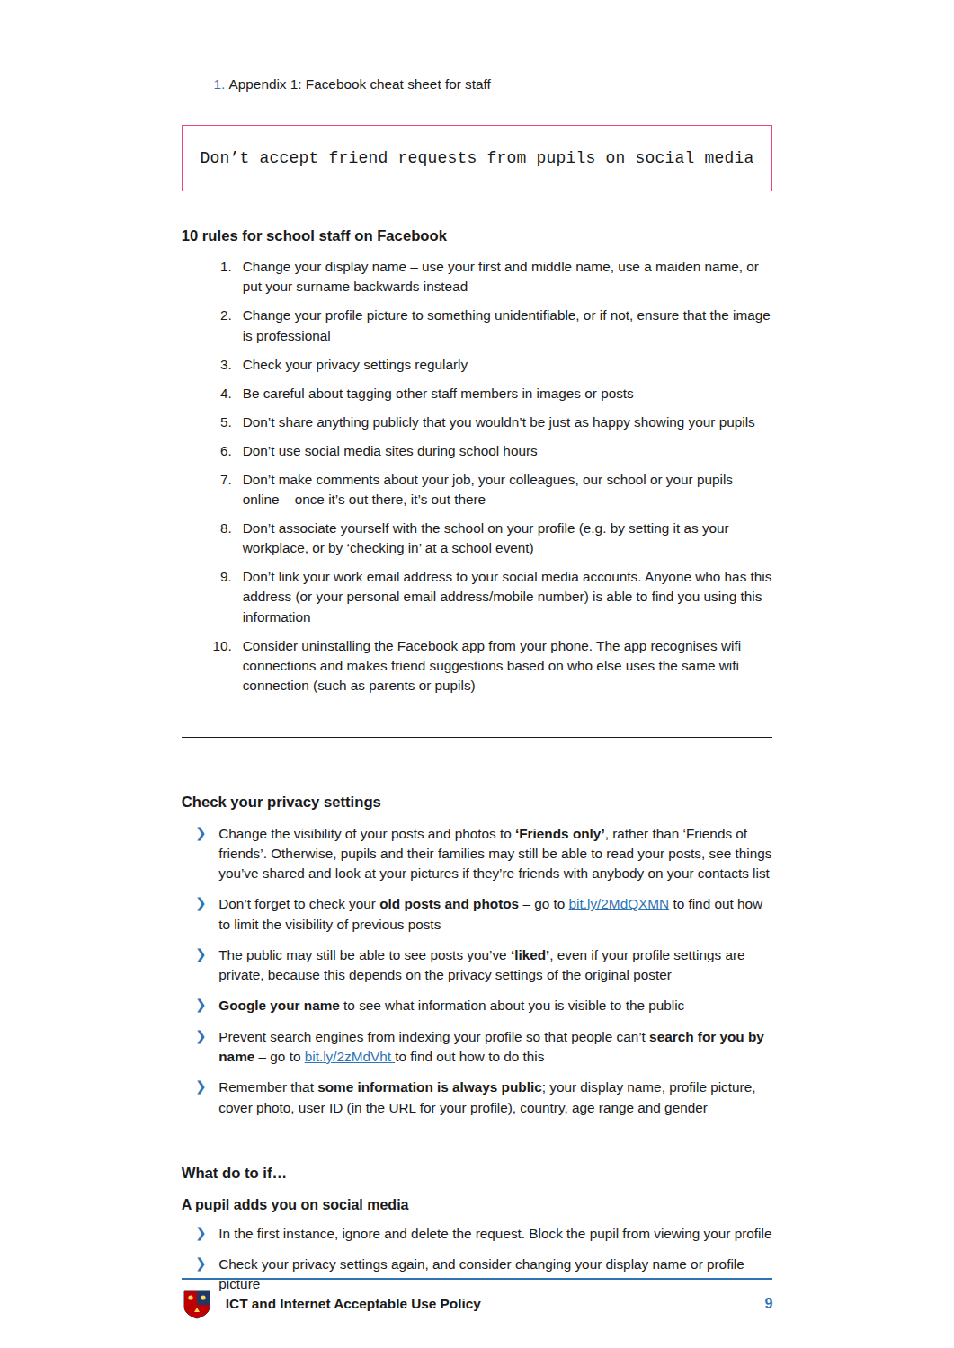Appendix 1: Facebook cheat sheet for staff
Don’t accept friend requests from pupils on social media
10 rules for school staff on Facebook
Change your display name – use your first and middle name, use a maiden name, or put your surname backwards instead
Change your profile picture to something unidentifiable, or if not, ensure that the image is professional
Check your privacy settings regularly
Be careful about tagging other staff members in images or posts
Don’t share anything publicly that you wouldn’t be just as happy showing your pupils
Don’t use social media sites during school hours
Don’t make comments about your job, your colleagues, our school or your pupils online – once it’s out there, it’s out there
Don’t associate yourself with the school on your profile (e.g. by setting it as your workplace, or by ‘checking in’ at a school event)
Don’t link your work email address to your social media accounts. Anyone who has this address (or your personal email address/mobile number) is able to find you using this information
Consider uninstalling the Facebook app from your phone. The app recognises wifi connections and makes friend suggestions based on who else uses the same wifi connection (such as parents or pupils)
Check your privacy settings
Change the visibility of your posts and photos to ‘Friends only’, rather than ‘Friends of friends’. Otherwise, pupils and their families may still be able to read your posts, see things you’ve shared and look at your pictures if they’re friends with anybody on your contacts list
Don’t forget to check your old posts and photos – go to bit.ly/2MdQXMN to find out how to limit the visibility of previous posts
The public may still be able to see posts you’ve ‘liked’, even if your profile settings are private, because this depends on the privacy settings of the original poster
Google your name to see what information about you is visible to the public
Prevent search engines from indexing your profile so that people can’t search for you by name – go to bit.ly/2zMdVht to find out how to do this
Remember that some information is always public; your display name, profile picture, cover photo, user ID (in the URL for your profile), country, age range and gender
What do to if…
A pupil adds you on social media
In the first instance, ignore and delete the request. Block the pupil from viewing your profile
Check your privacy settings again, and consider changing your display name or profile picture
ICT and Internet Acceptable Use Policy
9